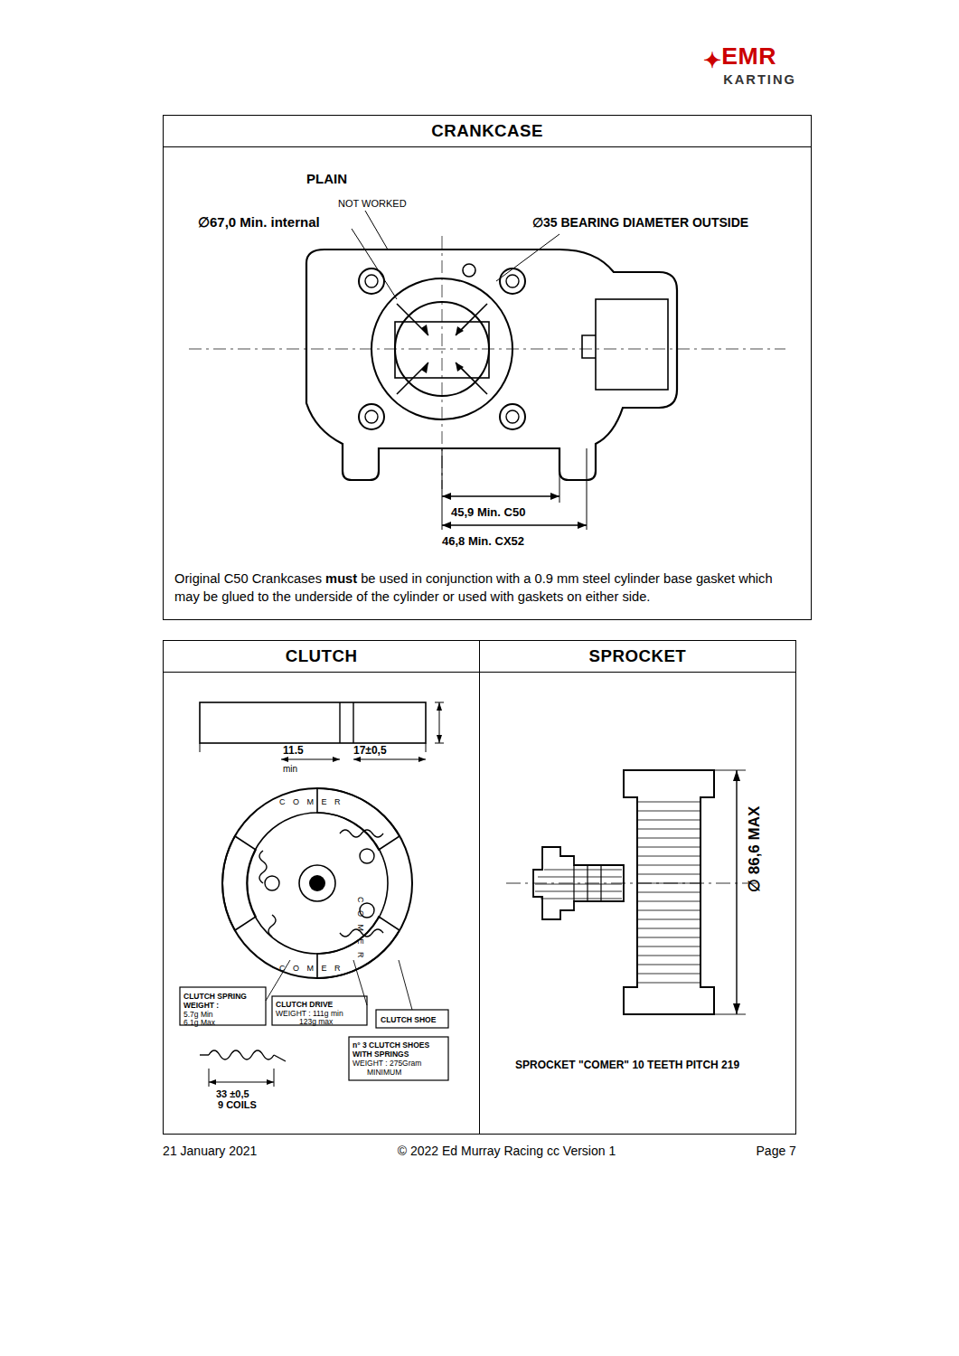✦EMR KARTING
| CRANKCASE |
| --- |
| PLAIN NOT WORKED ∅67,0 Min. internal ∅35 BEARING DIAMETER OUTSIDE 45,9 Min. C50 46,8 Min. CX52 Original C50 Crankcases must be used in conjunction with a 0.9 mm steel cylinder base gasket which may be glued to the underside of the cylinder or used with gaskets on either side. |
| CLUTCH | SPROCKET |
| --- | --- |
| 11.5 min 17±0,5 C O M E R C O M E R C O M E R CLUTCH SPRING WEIGHT : 5.7g Min 6.1g Max CLUTCH DRIVE WEIGHT : 111g min 123g max CLUTCH SHOE n° 3 CLUTCH SHOES WITH SPRINGS WEIGHT : 275Gram MINIMUM 33 ±0,5 9 COILS | ∅ 86,6 MAX SPROCKET "COMER" 10 TEETH PITCH 219 |
21 January 2021 © 2022 Ed Murray Racing cc Version 1 Page 7